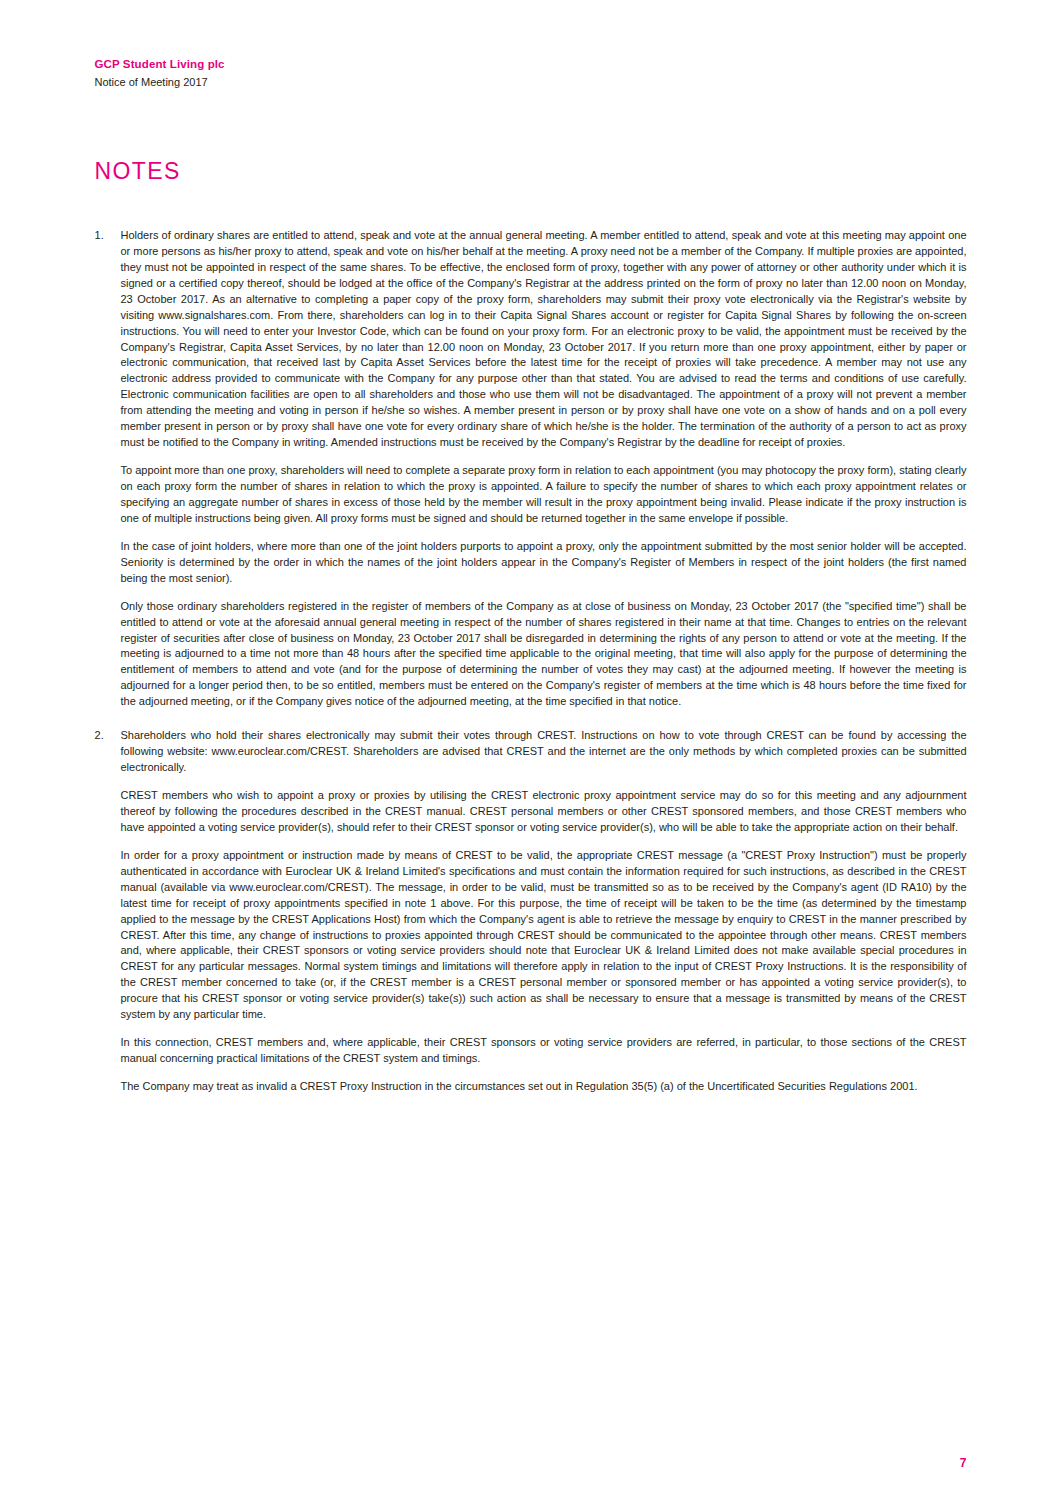GCP Student Living plc
Notice of Meeting 2017
Notes
Holders of ordinary shares are entitled to attend, speak and vote at the annual general meeting. A member entitled to attend, speak and vote at this meeting may appoint one or more persons as his/her proxy to attend, speak and vote on his/her behalf at the meeting. A proxy need not be a member of the Company. If multiple proxies are appointed, they must not be appointed in respect of the same shares. To be effective, the enclosed form of proxy, together with any power of attorney or other authority under which it is signed or a certified copy thereof, should be lodged at the office of the Company's Registrar at the address printed on the form of proxy no later than 12.00 noon on Monday, 23 October 2017. As an alternative to completing a paper copy of the proxy form, shareholders may submit their proxy vote electronically via the Registrar's website by visiting www.signalshares.com. From there, shareholders can log in to their Capita Signal Shares account or register for Capita Signal Shares by following the on-screen instructions. You will need to enter your Investor Code, which can be found on your proxy form. For an electronic proxy to be valid, the appointment must be received by the Company's Registrar, Capita Asset Services, by no later than 12.00 noon on Monday, 23 October 2017. If you return more than one proxy appointment, either by paper or electronic communication, that received last by Capita Asset Services before the latest time for the receipt of proxies will take precedence. A member may not use any electronic address provided to communicate with the Company for any purpose other than that stated. You are advised to read the terms and conditions of use carefully. Electronic communication facilities are open to all shareholders and those who use them will not be disadvantaged. The appointment of a proxy will not prevent a member from attending the meeting and voting in person if he/she so wishes. A member present in person or by proxy shall have one vote on a show of hands and on a poll every member present in person or by proxy shall have one vote for every ordinary share of which he/she is the holder. The termination of the authority of a person to act as proxy must be notified to the Company in writing. Amended instructions must be received by the Company's Registrar by the deadline for receipt of proxies.
To appoint more than one proxy, shareholders will need to complete a separate proxy form in relation to each appointment (you may photocopy the proxy form), stating clearly on each proxy form the number of shares in relation to which the proxy is appointed. A failure to specify the number of shares to which each proxy appointment relates or specifying an aggregate number of shares in excess of those held by the member will result in the proxy appointment being invalid. Please indicate if the proxy instruction is one of multiple instructions being given. All proxy forms must be signed and should be returned together in the same envelope if possible.
In the case of joint holders, where more than one of the joint holders purports to appoint a proxy, only the appointment submitted by the most senior holder will be accepted. Seniority is determined by the order in which the names of the joint holders appear in the Company's Register of Members in respect of the joint holders (the first named being the most senior).
Only those ordinary shareholders registered in the register of members of the Company as at close of business on Monday, 23 October 2017 (the "specified time") shall be entitled to attend or vote at the aforesaid annual general meeting in respect of the number of shares registered in their name at that time. Changes to entries on the relevant register of securities after close of business on Monday, 23 October 2017 shall be disregarded in determining the rights of any person to attend or vote at the meeting. If the meeting is adjourned to a time not more than 48 hours after the specified time applicable to the original meeting, that time will also apply for the purpose of determining the entitlement of members to attend and vote (and for the purpose of determining the number of votes they may cast) at the adjourned meeting. If however the meeting is adjourned for a longer period then, to be so entitled, members must be entered on the Company's register of members at the time which is 48 hours before the time fixed for the adjourned meeting, or if the Company gives notice of the adjourned meeting, at the time specified in that notice.
Shareholders who hold their shares electronically may submit their votes through CREST. Instructions on how to vote through CREST can be found by accessing the following website: www.euroclear.com/CREST. Shareholders are advised that CREST and the internet are the only methods by which completed proxies can be submitted electronically.
CREST members who wish to appoint a proxy or proxies by utilising the CREST electronic proxy appointment service may do so for this meeting and any adjournment thereof by following the procedures described in the CREST manual. CREST personal members or other CREST sponsored members, and those CREST members who have appointed a voting service provider(s), should refer to their CREST sponsor or voting service provider(s), who will be able to take the appropriate action on their behalf.
In order for a proxy appointment or instruction made by means of CREST to be valid, the appropriate CREST message (a "CREST Proxy Instruction") must be properly authenticated in accordance with Euroclear UK & Ireland Limited's specifications and must contain the information required for such instructions, as described in the CREST manual (available via www.euroclear.com/CREST). The message, in order to be valid, must be transmitted so as to be received by the Company's agent (ID RA10) by the latest time for receipt of proxy appointments specified in note 1 above. For this purpose, the time of receipt will be taken to be the time (as determined by the timestamp applied to the message by the CREST Applications Host) from which the Company's agent is able to retrieve the message by enquiry to CREST in the manner prescribed by CREST. After this time, any change of instructions to proxies appointed through CREST should be communicated to the appointee through other means. CREST members and, where applicable, their CREST sponsors or voting service providers should note that Euroclear UK & Ireland Limited does not make available special procedures in CREST for any particular messages. Normal system timings and limitations will therefore apply in relation to the input of CREST Proxy Instructions. It is the responsibility of the CREST member concerned to take (or, if the CREST member is a CREST personal member or sponsored member or has appointed a voting service provider(s), to procure that his CREST sponsor or voting service provider(s) take(s)) such action as shall be necessary to ensure that a message is transmitted by means of the CREST system by any particular time.
In this connection, CREST members and, where applicable, their CREST sponsors or voting service providers are referred, in particular, to those sections of the CREST manual concerning practical limitations of the CREST system and timings.
The Company may treat as invalid a CREST Proxy Instruction in the circumstances set out in Regulation 35(5) (a) of the Uncertificated Securities Regulations 2001.
7